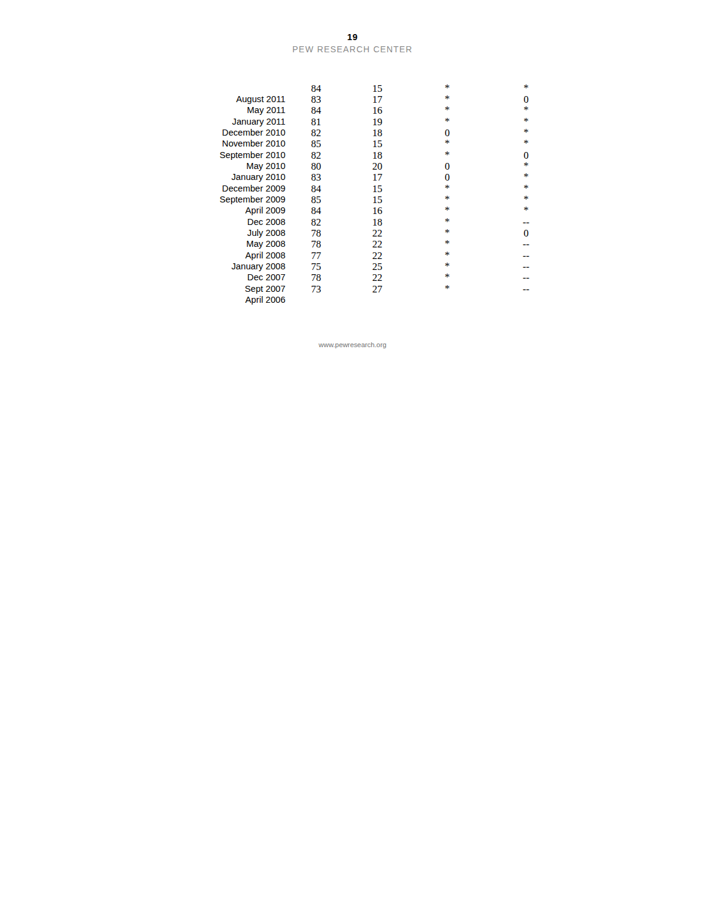19
PEW RESEARCH CENTER
| | 84 | 15 | * | * |
| August 2011 | 83 | 17 | * | 0 |
| May 2011 | 84 | 16 | * | * |
| January 2011 | 81 | 19 | * | * |
| December 2010 | 82 | 18 | 0 | * |
| November 2010 | 85 | 15 | * | * |
| September 2010 | 82 | 18 | * | 0 |
| May 2010 | 80 | 20 | 0 | * |
| January 2010 | 83 | 17 | 0 | * |
| December 2009 | 84 | 15 | * | * |
| September 2009 | 85 | 15 | * | * |
| April 2009 | 84 | 16 | * | * |
| Dec 2008 | 82 | 18 | * | -- |
| July 2008 | 78 | 22 | * | 0 |
| May 2008 | 78 | 22 | * | -- |
| April 2008 | 77 | 22 | * | -- |
| January 2008 | 75 | 25 | * | -- |
| Dec 2007 | 78 | 22 | * | -- |
| Sept 2007 | 73 | 27 | * | -- |
| April 2006 | | | | |
www.pewresearch.org